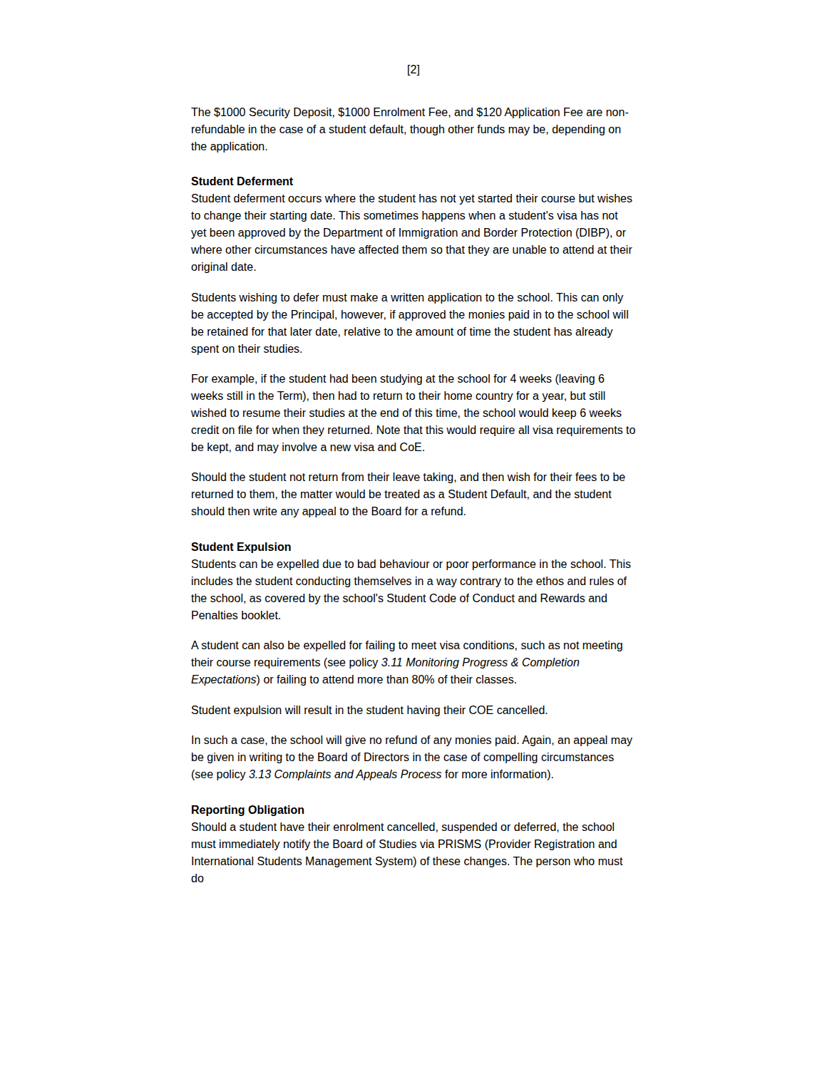[2]
The $1000 Security Deposit, $1000 Enrolment Fee, and $120 Application Fee are non-refundable in the case of a student default, though other funds may be, depending on the application.
Student Deferment
Student deferment occurs where the student has not yet started their course but wishes to change their starting date. This sometimes happens when a student's visa has not yet been approved by the Department of Immigration and Border Protection (DIBP), or where other circumstances have affected them so that they are unable to attend at their original date.
Students wishing to defer must make a written application to the school. This can only be accepted by the Principal, however, if approved the monies paid in to the school will be retained for that later date, relative to the amount of time the student has already spent on their studies.
For example, if the student had been studying at the school for 4 weeks (leaving 6 weeks still in the Term), then had to return to their home country for a year, but still wished to resume their studies at the end of this time, the school would keep 6 weeks credit on file for when they returned. Note that this would require all visa requirements to be kept, and may involve a new visa and CoE.
Should the student not return from their leave taking, and then wish for their fees to be returned to them, the matter would be treated as a Student Default, and the student should then write any appeal to the Board for a refund.
Student Expulsion
Students can be expelled due to bad behaviour or poor performance in the school. This includes the student conducting themselves in a way contrary to the ethos and rules of the school, as covered by the school's Student Code of Conduct and Rewards and Penalties booklet.
A student can also be expelled for failing to meet visa conditions, such as not meeting their course requirements (see policy 3.11 Monitoring Progress & Completion Expectations) or failing to attend more than 80% of their classes.
Student expulsion will result in the student having their COE cancelled.
In such a case, the school will give no refund of any monies paid. Again, an appeal may be given in writing to the Board of Directors in the case of compelling circumstances (see policy 3.13 Complaints and Appeals Process for more information).
Reporting Obligation
Should a student have their enrolment cancelled, suspended or deferred, the school must immediately notify the Board of Studies via PRISMS (Provider Registration and International Students Management System) of these changes. The person who must do